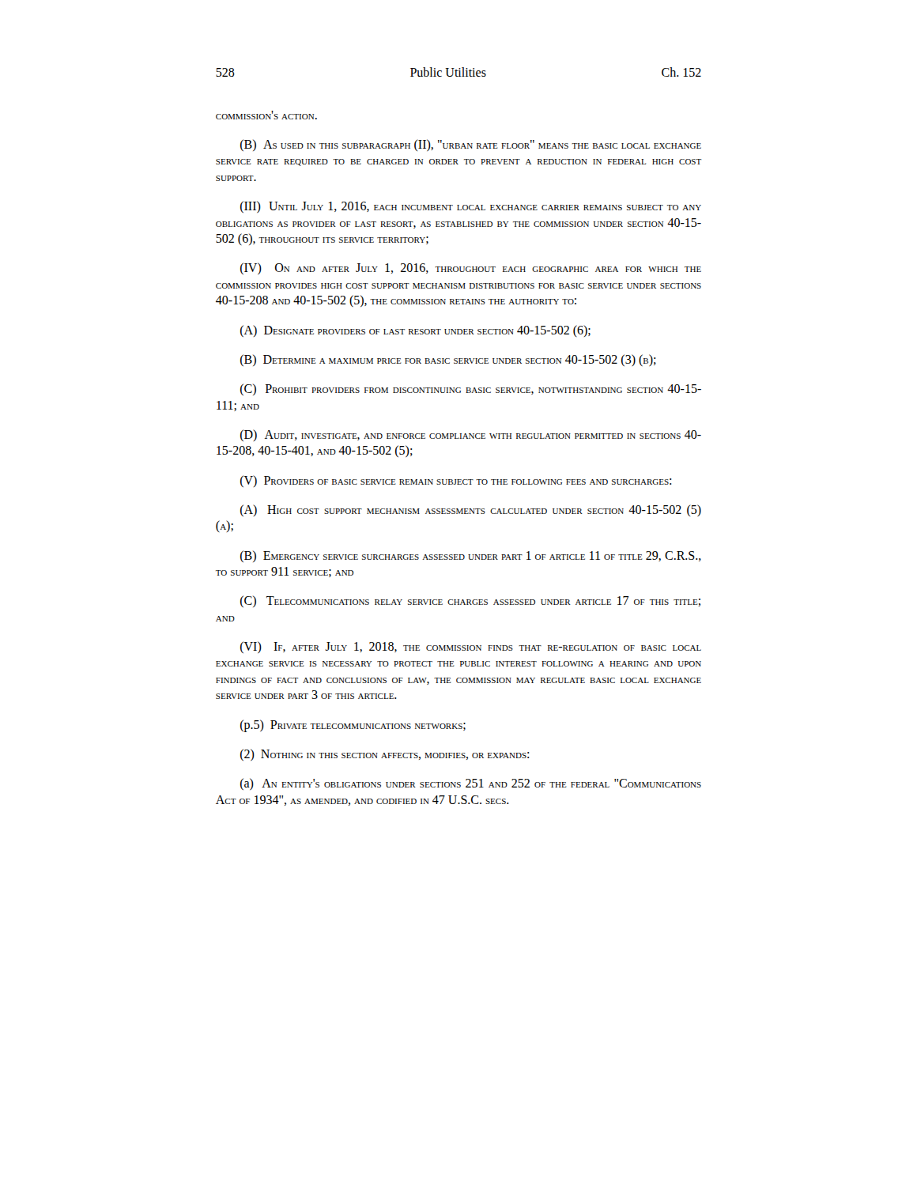528 Public Utilities Ch. 152
commission's action.
(B) As used in this subparagraph (II), "urban rate floor" means the basic local exchange service rate required to be charged in order to prevent a reduction in federal high cost support.
(III) Until July 1, 2016, each incumbent local exchange carrier remains subject to any obligations as provider of last resort, as established by the commission under section 40-15-502 (6), throughout its service territory;
(IV) On and after July 1, 2016, throughout each geographic area for which the commission provides high cost support mechanism distributions for basic service under sections 40-15-208 and 40-15-502 (5), the commission retains the authority to:
(A) Designate providers of last resort under section 40-15-502 (6);
(B) Determine a maximum price for basic service under section 40-15-502 (3) (b);
(C) Prohibit providers from discontinuing basic service, notwithstanding section 40-15-111; and
(D) Audit, investigate, and enforce compliance with regulation permitted in sections 40-15-208, 40-15-401, and 40-15-502 (5);
(V) Providers of basic service remain subject to the following fees and surcharges:
(A) High cost support mechanism assessments calculated under section 40-15-502 (5) (a);
(B) Emergency service surcharges assessed under part 1 of article 11 of title 29, C.R.S., to support 911 service; and
(C) Telecommunications relay service charges assessed under article 17 of this title; and
(VI) If, after July 1, 2018, the commission finds that re-regulation of basic local exchange service is necessary to protect the public interest following a hearing and upon findings of fact and conclusions of law, the commission may regulate basic local exchange service under part 3 of this article.
(p.5) Private telecommunications networks;
(2) Nothing in this section affects, modifies, or expands:
(a) An entity's obligations under sections 251 and 252 of the federal "Communications Act of 1934", as amended, and codified in 47 U.S.C. secs.